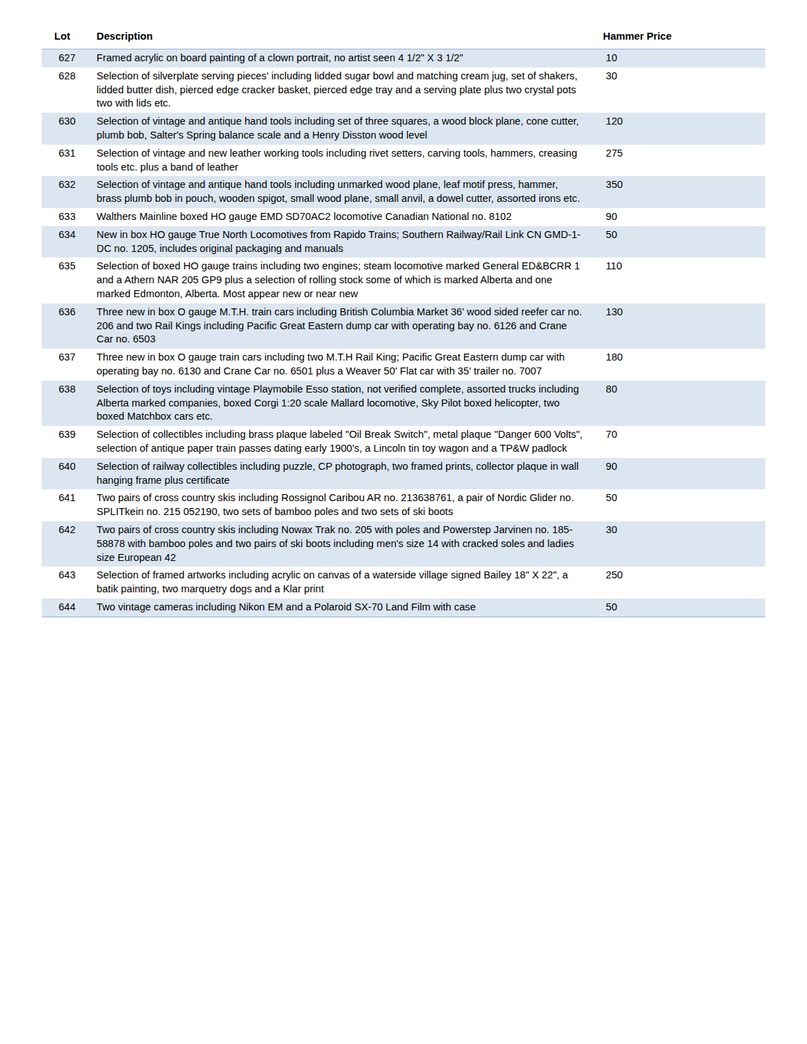| Lot | Description | Hammer Price |
| --- | --- | --- |
| 627 | Framed acrylic on board painting of a clown portrait, no artist seen 4 1/2" X 3 1/2" | 10 |
| 628 | Selection of silverplate serving pieces' including lidded sugar bowl and matching cream jug, set of shakers, lidded butter dish, pierced edge cracker basket, pierced edge tray and a serving plate plus two crystal pots two with lids etc. | 30 |
| 630 | Selection of vintage and antique hand tools including set of three squares, a wood block plane, cone cutter, plumb bob, Salter's Spring balance scale and a Henry Disston wood level | 120 |
| 631 | Selection of vintage and new leather working tools including rivet setters, carving tools, hammers, creasing tools etc. plus a band of leather | 275 |
| 632 | Selection of vintage and antique hand tools including unmarked wood plane, leaf motif press, hammer, brass plumb bob in pouch, wooden spigot, small wood plane, small anvil, a dowel cutter, assorted irons etc. | 350 |
| 633 | Walthers Mainline boxed HO gauge EMD SD70AC2 locomotive Canadian National no. 8102 | 90 |
| 634 | New in box HO gauge True North Locomotives from Rapido Trains; Southern Railway/Rail Link CN GMD-1-DC no. 1205, includes original packaging and manuals | 50 |
| 635 | Selection of boxed HO gauge trains including two engines; steam locomotive marked General ED&BCRR 1 and a Athern NAR 205 GP9 plus a selection of rolling stock some of which is marked Alberta and one marked Edmonton, Alberta. Most appear new or near new | 110 |
| 636 | Three new in box O gauge M.T.H. train cars including British Columbia Market 36' wood sided reefer car no. 206 and two Rail Kings including Pacific Great Eastern dump car with operating bay no. 6126 and Crane Car no. 6503 | 130 |
| 637 | Three new in box O gauge train cars including two M.T.H Rail King; Pacific Great Eastern dump car with operating bay no. 6130 and Crane Car no. 6501 plus a Weaver 50' Flat car with 35' trailer no. 7007 | 180 |
| 638 | Selection of toys including vintage Playmobile Esso station, not verified complete, assorted trucks including Alberta marked companies, boxed Corgi 1:20 scale Mallard locomotive, Sky Pilot boxed helicopter, two boxed Matchbox cars etc. | 80 |
| 639 | Selection of collectibles including brass plaque labeled "Oil Break Switch", metal plaque "Danger 600 Volts", selection of antique paper train passes dating early 1900's, a Lincoln tin toy wagon and a TP&W padlock | 70 |
| 640 | Selection of railway collectibles including puzzle, CP photograph, two framed prints, collector plaque in wall hanging frame plus certificate | 90 |
| 641 | Two pairs of cross country skis including Rossignol Caribou AR no. 213638761, a pair of Nordic Glider no. SPLITkein no. 215 052190, two sets of bamboo poles and two sets of ski boots | 50 |
| 642 | Two pairs of cross country skis including Nowax Trak no. 205 with poles and Powerstep Jarvinen no. 185-58878 with bamboo poles and two pairs of ski boots including men's size 14 with cracked soles and ladies size European 42 | 30 |
| 643 | Selection of framed artworks including acrylic on canvas of a waterside village signed Bailey 18" X 22", a batik painting, two marquetry dogs and a Klar print | 250 |
| 644 | Two vintage cameras including Nikon EM and a Polaroid SX-70 Land Film with case | 50 |